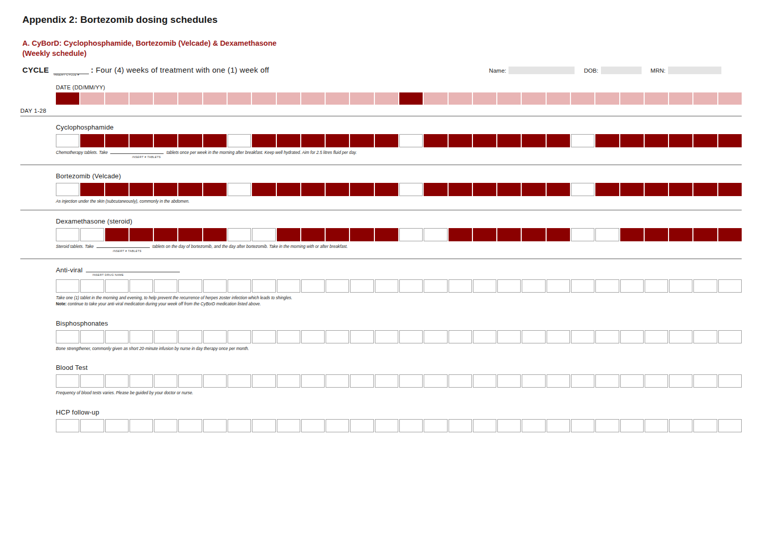Appendix 2: Bortezomib dosing schedules
A. CyBorD: Cyclophosphamide, Bortezomib (Velcade) & Dexamethasone
(Weekly schedule)
CYCLE : Four (4) weeks of treatment with one (1) week off INSERT CYCLE #
Name:
DOB:
MRN:
DATE (DD/MM/YY)
DAY 1-28
Cyclophosphamide
Chemotherapy tablets. Take tablets once per week in the morning after breakfast. Keep well hydrated. Aim for 2.5 litres fluid per day. INSERT # TABLETS
Bortezomib (Velcade)
As injection under the skin (subcutaneously), commonly in the abdomen.
Dexamethasone (steroid)
Steroid tablets. Take tablets on the day of bortezomib, and the day after bortezomib. Take in the morning with or after breakfast. INSERT # TABLETS
Anti-viral INSERT DRUG NAME
Take one (1) tablet in the morning and evening, to help prevent the recurrence of herpes zoster infection which leads to shingles.
Note: continue to take your anti-viral medication during your week off from the CyBorD medication listed above.
Bisphosphonates
Bone strengthener, commonly given as short 20-minute infusion by nurse in day therapy once per month.
Blood Test
Frequency of blood tests varies. Please be guided by your doctor or nurse.
HCP follow-up